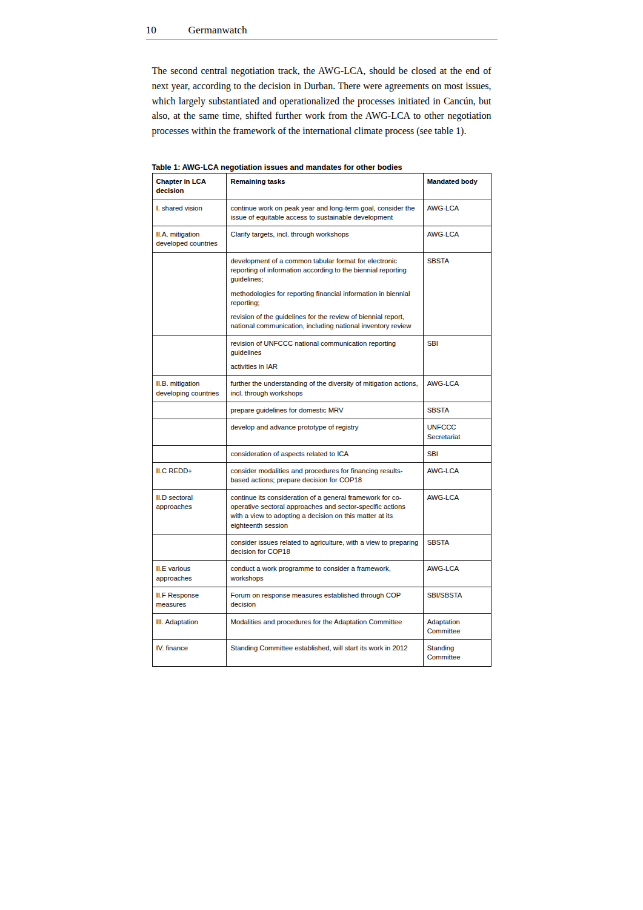10
Germanwatch
The second central negotiation track, the AWG-LCA, should be closed at the end of next year, according to the decision in Durban. There were agreements on most issues, which largely substantiated and operationalized the processes initiated in Cancún, but also, at the same time, shifted further work from the AWG-LCA to other negotiation processes within the framework of the international climate process (see table 1).
Table 1: AWG-LCA negotiation issues and mandates for other bodies
| Chapter in LCA decision | Remaining tasks | Mandated body |
| --- | --- | --- |
| I. shared vision | continue work on peak year and long-term goal, consider the issue of equitable access to sustainable development | AWG-LCA |
| II.A. mitigation developed countries | Clarify targets, incl. through workshops | AWG-LCA |
| | development of a common tabular format for electronic reporting of information according to the biennial reporting guidelines; methodologies for reporting financial information in biennial reporting; revision of the guidelines for the review of biennial report, national communication, including national inventory review | SBSTA |
| | revision of UNFCCC national communication reporting guidelines activities in IAR | SBI |
| II.B. mitigation developing countries | further the understanding of the diversity of mitigation actions, incl. through workshops | AWG-LCA |
| | prepare guidelines for domestic MRV | SBSTA |
| | develop and advance prototype of registry | UNFCCC Secretariat |
| | consideration of aspects related to ICA | SBI |
| II.C REDD+ | consider modalities and procedures for financing results-based actions; prepare decision for COP18 | AWG-LCA |
| II.D sectoral approaches | continue its consideration of a general framework for co-operative sectoral approaches and sector-specific actions with a view to adopting a decision on this matter at its eighteenth session | AWG-LCA |
| | consider issues related to agriculture, with a view to preparing decision for COP18 | SBSTA |
| II.E various approaches | conduct a work programme to consider a framework, workshops | AWG-LCA |
| II.F Response measures | Forum on response measures established through COP decision | SBI/SBSTA |
| III. Adaptation | Modalities and procedures for the Adaptation Committee | Adaptation Committee |
| IV. finance | Standing Committee established, will start its work in 2012 | Standing Committee |